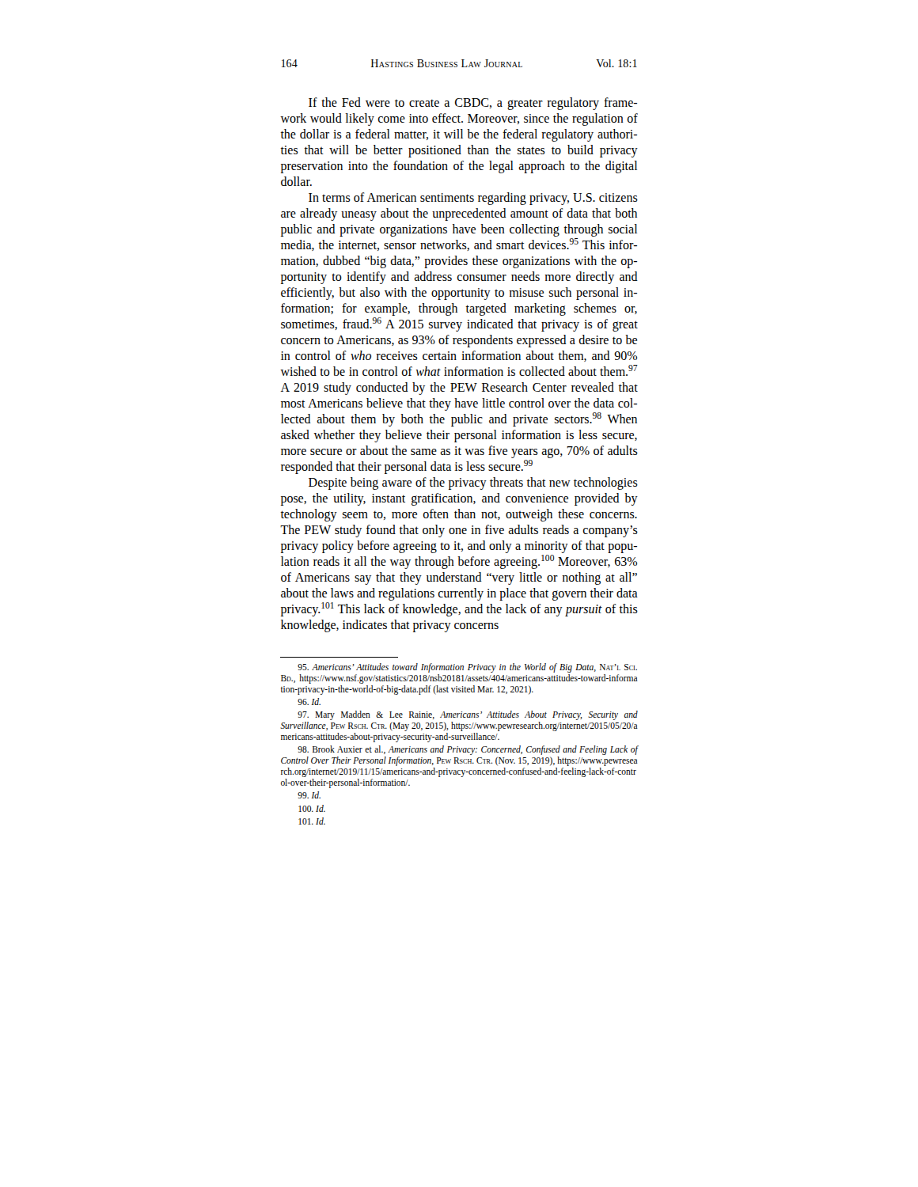164 Hastings Business Law Journal Vol. 18:1
If the Fed were to create a CBDC, a greater regulatory framework would likely come into effect. Moreover, since the regulation of the dollar is a federal matter, it will be the federal regulatory authorities that will be better positioned than the states to build privacy preservation into the foundation of the legal approach to the digital dollar.
In terms of American sentiments regarding privacy, U.S. citizens are already uneasy about the unprecedented amount of data that both public and private organizations have been collecting through social media, the internet, sensor networks, and smart devices.95 This information, dubbed “big data,” provides these organizations with the opportunity to identify and address consumer needs more directly and efficiently, but also with the opportunity to misuse such personal information; for example, through targeted marketing schemes or, sometimes, fraud.96 A 2015 survey indicated that privacy is of great concern to Americans, as 93% of respondents expressed a desire to be in control of who receives certain information about them, and 90% wished to be in control of what information is collected about them.97 A 2019 study conducted by the PEW Research Center revealed that most Americans believe that they have little control over the data collected about them by both the public and private sectors.98 When asked whether they believe their personal information is less secure, more secure or about the same as it was five years ago, 70% of adults responded that their personal data is less secure.99
Despite being aware of the privacy threats that new technologies pose, the utility, instant gratification, and convenience provided by technology seem to, more often than not, outweigh these concerns. The PEW study found that only one in five adults reads a company’s privacy policy before agreeing to it, and only a minority of that population reads it all the way through before agreeing.100 Moreover, 63% of Americans say that they understand “very little or nothing at all” about the laws and regulations currently in place that govern their data privacy.101 This lack of knowledge, and the lack of any pursuit of this knowledge, indicates that privacy concerns
95. Americans’ Attitudes toward Information Privacy in the World of Big Data, Nat’l Sci. Bd., https://www.nsf.gov/statistics/2018/nsb20181/assets/404/americans-attitudes-toward-information-privacy-in-the-world-of-big-data.pdf (last visited Mar. 12, 2021).
96. Id.
97. Mary Madden & Lee Rainie, Americans’ Attitudes About Privacy, Security and Surveillance, Pew Rsch. Ctr. (May 20, 2015), https://www.pewresearch.org/internet/2015/05/20/americans-attitudes-about-privacy-security-and-surveillance/.
98. Brook Auxier et al., Americans and Privacy: Concerned, Confused and Feeling Lack of Control Over Their Personal Information, Pew Rsch. Ctr. (Nov. 15, 2019), https://www.pewresearch.org/internet/2019/11/15/americans-and-privacy-concerned-confused-and-feeling-lack-of-control-over-their-personal-information/.
99. Id.
100. Id.
101. Id.